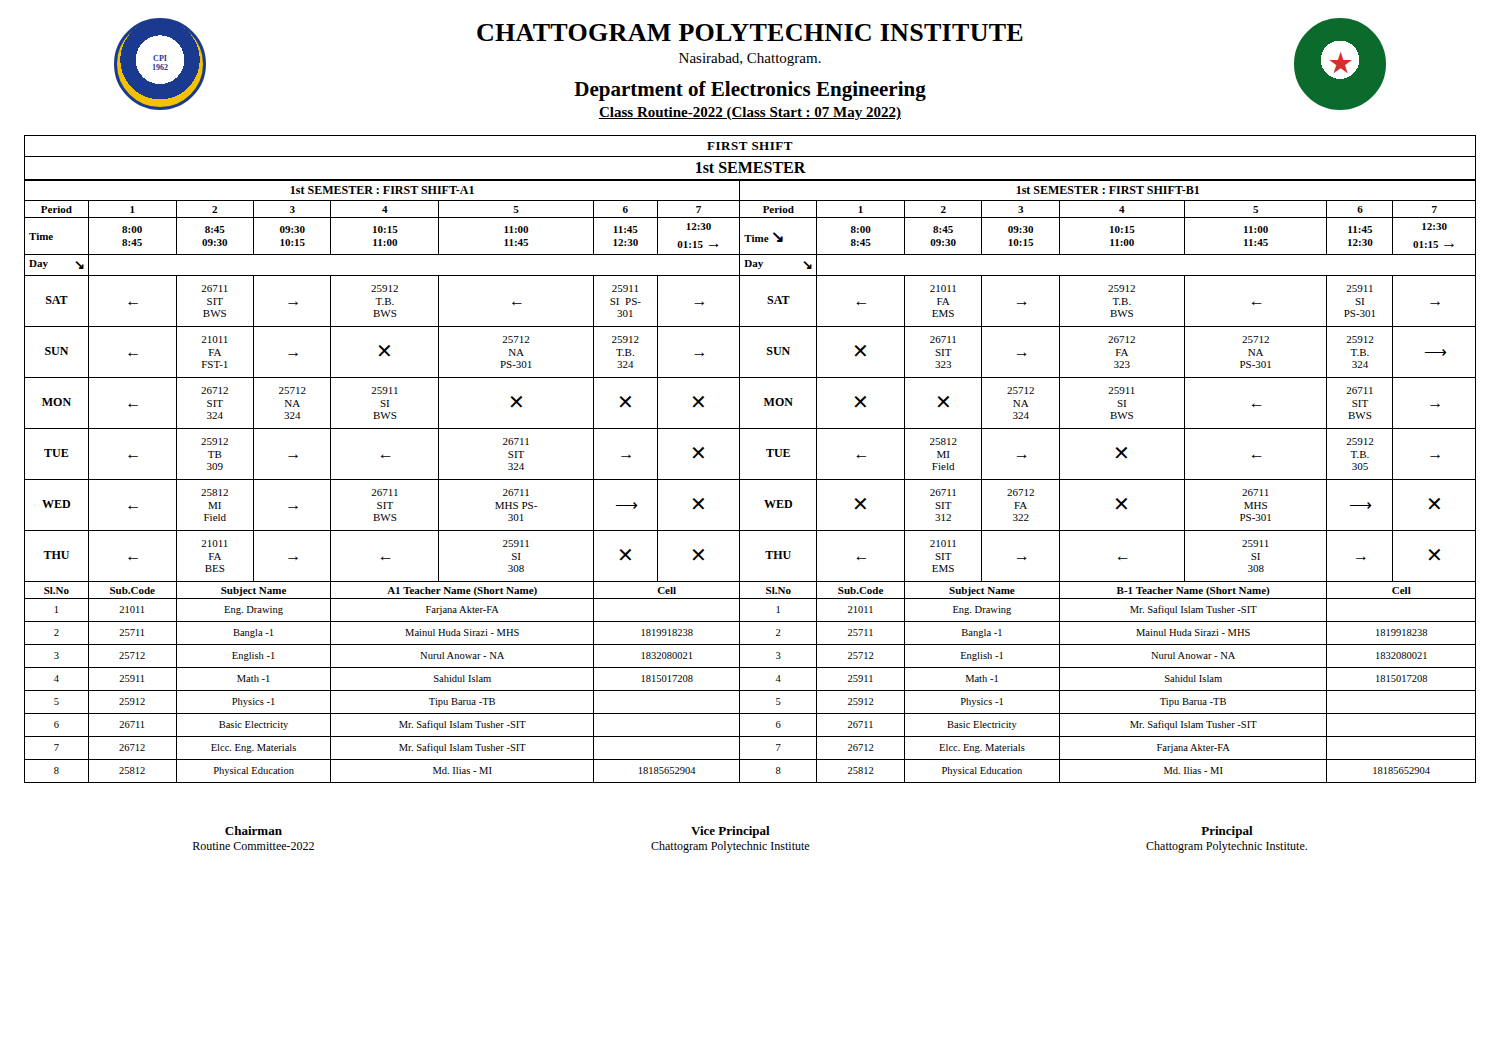CPI
1962
★
CHATTOGRAM POLYTECHNIC INSTITUTE
Nasirabad, Chattogram.
Department of Electronics Engineering
Class Routine-2022 (Class Start : 07 May 2022)
| FIRST SHIFT |
| 1st SEMESTER |
| 1st SEMESTER : FIRST SHIFT-A1 | 1st SEMESTER : FIRST SHIFT-B1 |
| Period | 1 | 2 | 3 | 4 | 5 | 6 | 7 | Period | 1 | 2 | 3 | 4 | 5 | 6 | 7 |
| Time | 8:00 8:45 | 8:45 09:30 | 09:30 10:15 | 10:15 11:00 | 11:00 11:45 | 11:45 12:30 | 12:30 01:15 → | Time ↘ | 8:00 8:45 | 8:45 09:30 | 09:30 10:15 | 10:15 11:00 | 11:00 11:45 | 11:45 12:30 | 12:30 01:15 → |
| Day ↘ | | Day ↘ | |
| SAT | ← | 26711 SIT BWS | → | 25912 T.B. BWS | ← | 25911 SI PS- 301 | → | SAT | ← | 21011 FA EMS | → | 25912 T.B. BWS | ← | 25911 SI PS-301 | → |
| SUN | ← | 21011 FA FST-1 | → | ✕ | 25712 NA PS-301 | 25912 T.B. 324 | → | SUN | ✕ | 26711 SIT 323 | → | 26712 FA 323 | 25712 NA PS-301 | 25912 T.B. 324 | ⟶ |
| MON | ← | 26712 SIT 324 | 25712 NA 324 | 25911 SI BWS | ✕ | ✕ | ✕ | MON | ✕ | ✕ | 25712 NA 324 | 25911 SI BWS | ← | 26711 SIT BWS | → |
| TUE | ← | 25912 TB 309 | → | ← | 26711 SIT 324 | → | ✕ | TUE | ← | 25812 MI Field | → | ✕ | ← | 25912 T.B. 305 | → |
| WED | ← | 25812 MI Field | → | 26711 SIT BWS | 26711 MHS PS- 301 | ⟶ | ✕ | WED | ✕ | 26711 SIT 312 | 26712 FA 322 | ✕ | 26711 MHS PS-301 | ⟶ | ✕ |
| THU | ← | 21011 FA BES | → | ← | 25911 SI 308 | ✕ | ✕ | THU | ← | 21011 SIT EMS | → | ← | 25911 SI 308 | → | ✕ |
| Sl.No | Sub.Code | Subject Name | A1 Teacher Name (Short Name) | Cell | Sl.No | Sub.Code | Subject Name | B-1 Teacher Name (Short Name) | Cell |
| 1 | 21011 | Eng. Drawing | Farjana Akter-FA | | 1 | 21011 | Eng. Drawing | Mr. Safiqul Islam Tusher -SIT | |
| 2 | 25711 | Bangla -1 | Mainul Huda Sirazi - MHS | 1819918238 | 2 | 25711 | Bangla -1 | Mainul Huda Sirazi - MHS | 1819918238 |
| 3 | 25712 | English -1 | Nurul Anowar - NA | 1832080021 | 3 | 25712 | English -1 | Nurul Anowar - NA | 1832080021 |
| 4 | 25911 | Math -1 | Sahidul Islam | 1815017208 | 4 | 25911 | Math -1 | Sahidul Islam | 1815017208 |
| 5 | 25912 | Physics -1 | Tipu Barua -TB | | 5 | 25912 | Physics -1 | Tipu Barua -TB | |
| 6 | 26711 | Basic Electricity | Mr. Safiqul Islam Tusher -SIT | | 6 | 26711 | Basic Electricity | Mr. Safiqul Islam Tusher -SIT | |
| 7 | 26712 | Elcc. Eng. Materials | Mr. Safiqul Islam Tusher -SIT | | 7 | 26712 | Elcc. Eng. Materials | Farjana Akter-FA | |
| 8 | 25812 | Physical Education | Md. Ilias - MI | 18185652904 | 8 | 25812 | Physical Education | Md. Ilias - MI | 18185652904 |
Chairman
Routine Committee-2022
Vice Principal
Chattogram Polytechnic Institute
Principal
Chattogram Polytechnic Institute.